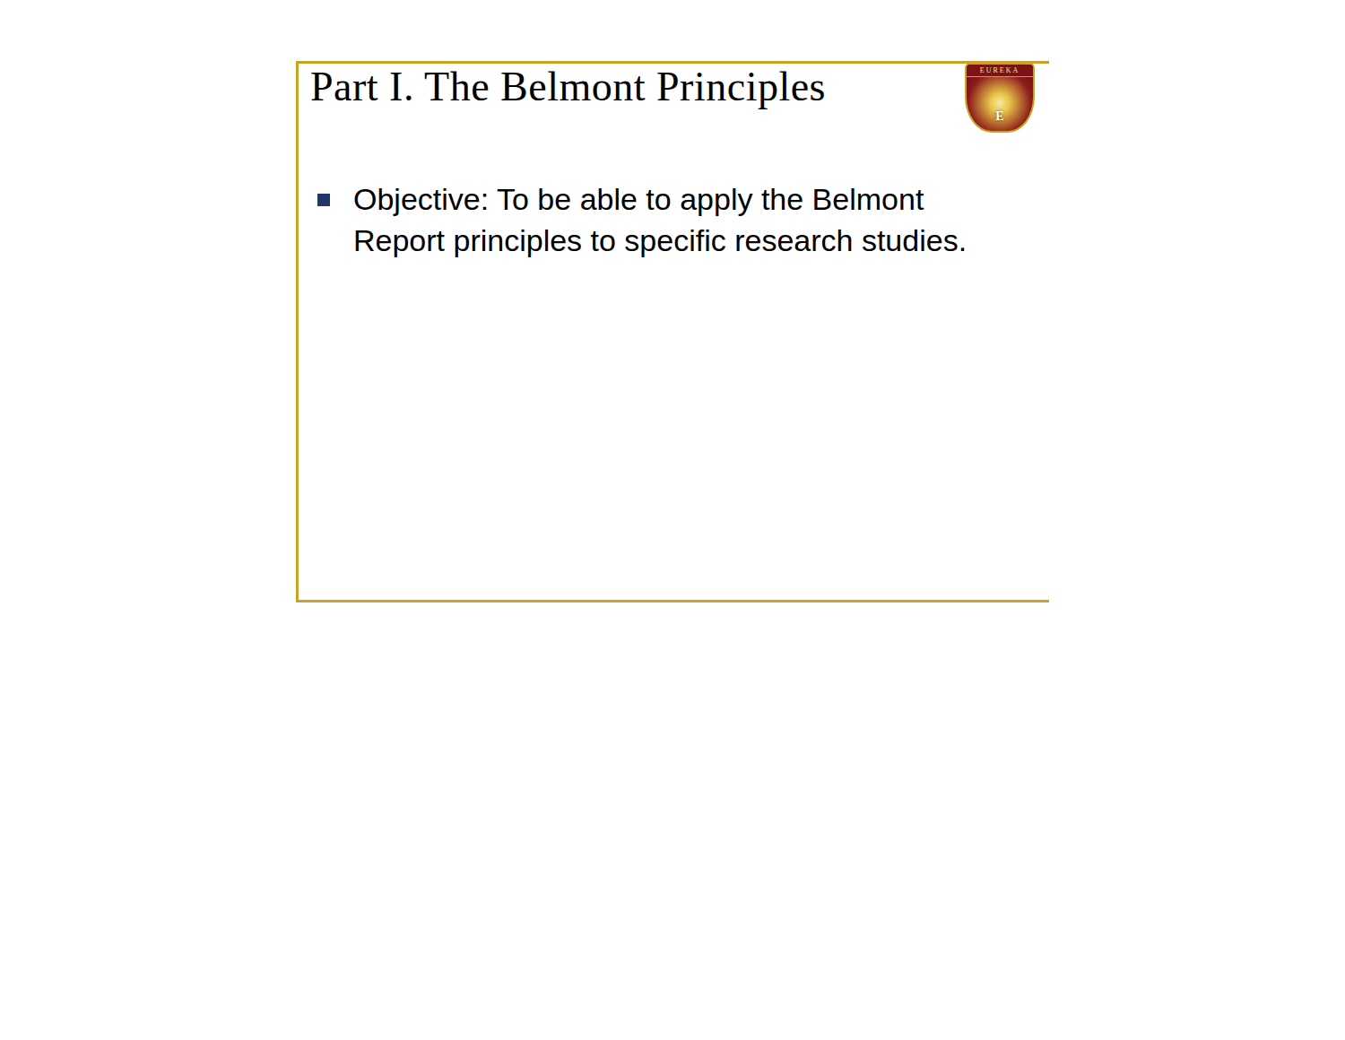Part I. The Belmont Principles
EUREKA
E
Objective: To be able to apply the Belmont Report principles to specific research studies.